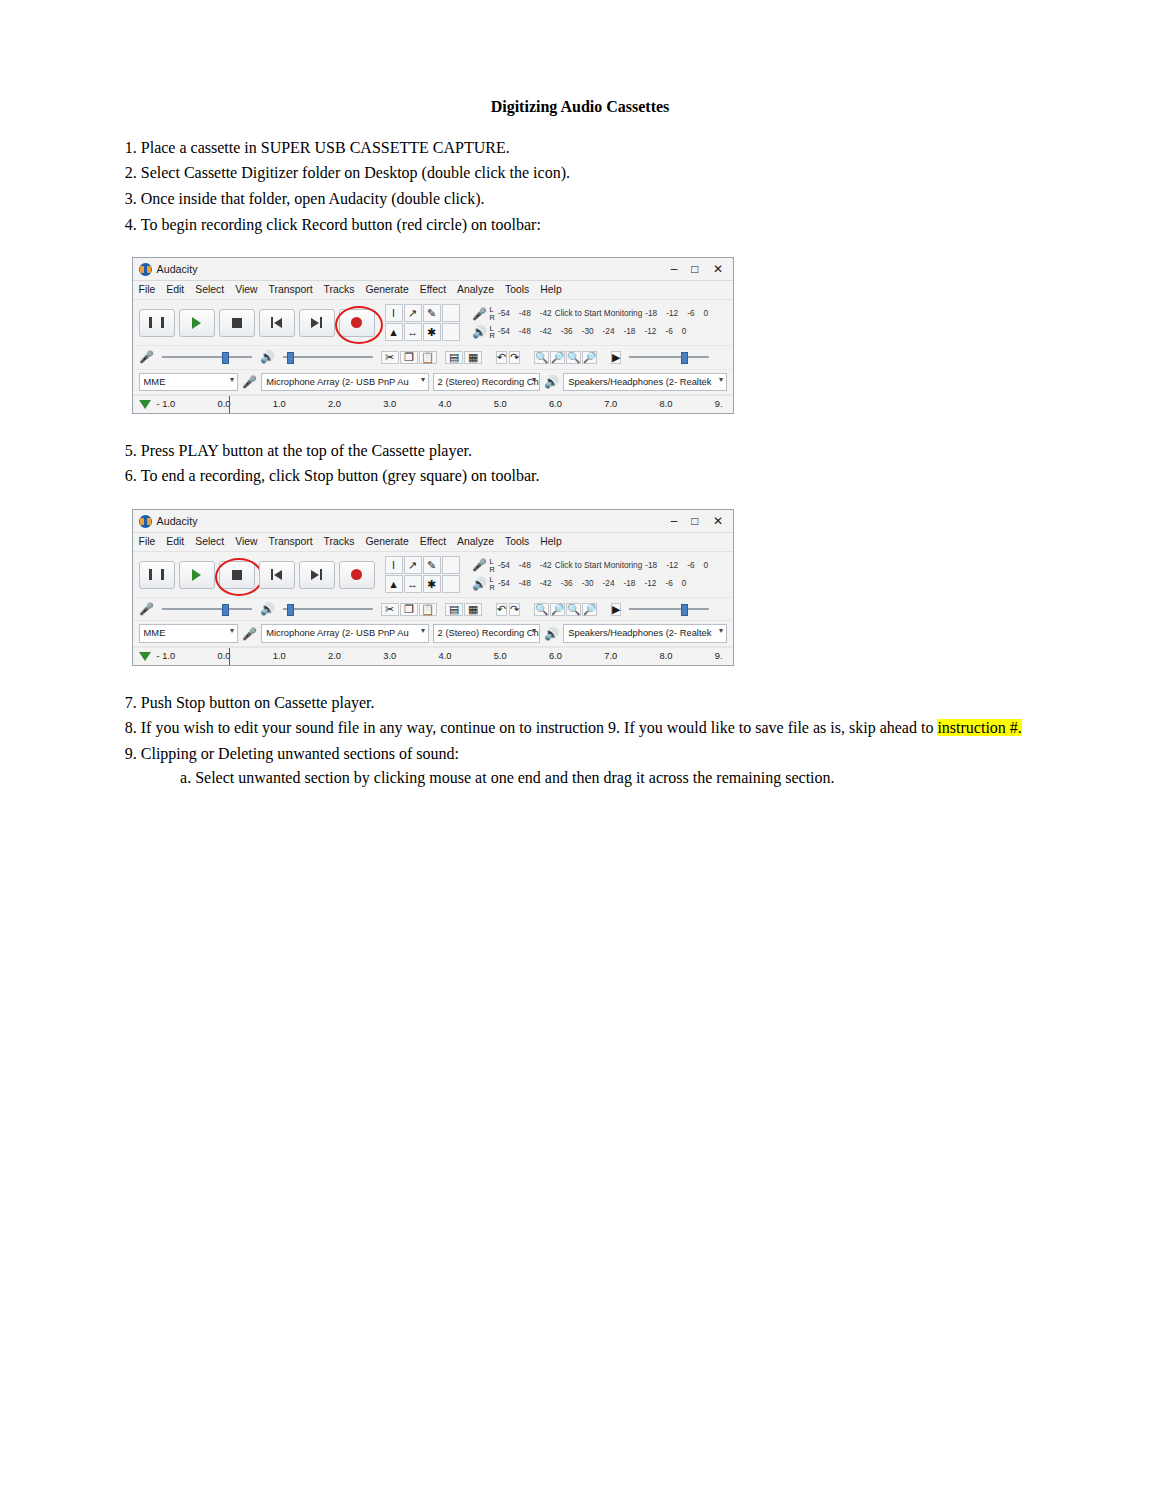Digitizing Audio Cassettes
Place a cassette in SUPER USB CASSETTE CAPTURE.
Select Cassette Digitizer folder on Desktop (double click the icon).
Once inside that folder, open Audacity (double click).
To begin recording click Record button (red circle) on toolbar:
Audacity
–□✕
File Edit Select View Transport Tracks Generate Effect Analyze Tools Help
I
↗
✎
▲
↔
✱
🎤 LR -54-48-42 Click to Start Monitoring -18-12-60
🔊 LR -54-48-42-36-30-24-18-12-60
🎤
🔊
✂
❐
📋
▤
▦
↶
↷
🔍
🔎
🔍
🔎
▶
MME
🎤
Microphone Array (2- USB PnP Au
2 (Stereo) Recording Chan
🔊
Speakers/Headphones (2- Realtek
- 1.00.01.02.03.04.05.06.07.08.09.
Press PLAY button at the top of the Cassette player.
To end a recording, click Stop button (grey square) on toolbar.
Audacity
–□✕
File Edit Select View Transport Tracks Generate Effect Analyze Tools Help
I
↗
✎
▲
↔
✱
🎤 LR -54-48-42 Click to Start Monitoring -18-12-60
🔊 LR -54-48-42-36-30-24-18-12-60
🎤
🔊
✂
❐
📋
▤
▦
↶
↷
🔍
🔎
🔍
🔎
▶
MME
🎤
Microphone Array (2- USB PnP Au
2 (Stereo) Recording Chan
🔊
Speakers/Headphones (2- Realtek
- 1.00.01.02.03.04.05.06.07.08.09.
Push Stop button on Cassette player.
If you wish to edit your sound file in any way, continue on to instruction 9. If you would like to save file as is, skip ahead to instruction #.
Clipping or Deleting unwanted sections of sound:
Select unwanted section by clicking mouse at one end and then drag it across the remaining section.